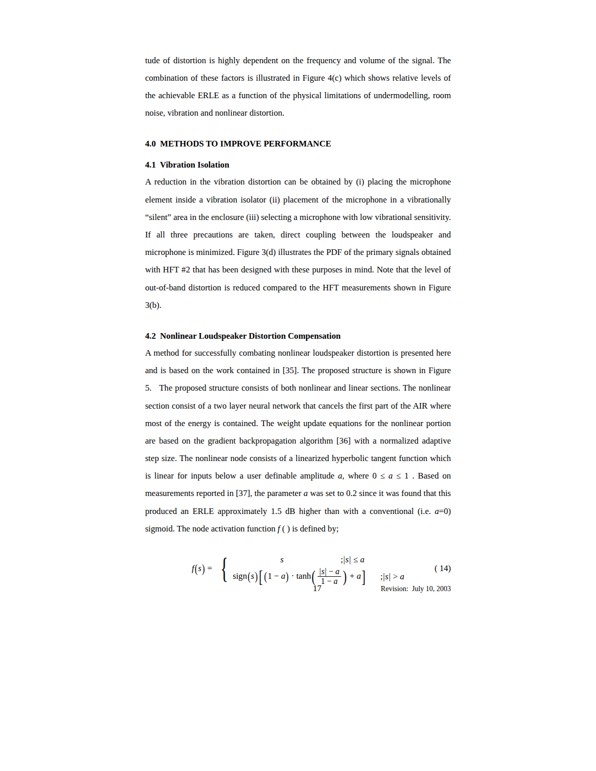tude of distortion is highly dependent on the frequency and volume of the signal. The combination of these factors is illustrated in Figure 4(c) which shows relative levels of the achievable ERLE as a function of the physical limitations of undermodelling, room noise, vibration and nonlinear distortion.
4.0 METHODS TO IMPROVE PERFORMANCE
4.1 Vibration Isolation
A reduction in the vibration distortion can be obtained by (i) placing the microphone element inside a vibration isolator (ii) placement of the microphone in a vibrationally “silent” area in the enclosure (iii) selecting a microphone with low vibrational sensitivity. If all three precautions are taken, direct coupling between the loudspeaker and microphone is minimized. Figure 3(d) illustrates the PDF of the primary signals obtained with HFT #2 that has been designed with these purposes in mind. Note that the level of out-of-band distortion is reduced compared to the HFT measurements shown in Figure 3(b).
4.2 Nonlinear Loudspeaker Distortion Compensation
A method for successfully combating nonlinear loudspeaker distortion is presented here and is based on the work contained in [35]. The proposed structure is shown in Figure 5. The proposed structure consists of both nonlinear and linear sections. The nonlinear section consist of a two layer neural network that cancels the first part of the AIR where most of the energy is contained. The weight update equations for the nonlinear portion are based on the gradient backpropagation algorithm [36] with a normalized adaptive step size. The nonlinear node consists of a linearized hyperbolic tangent function which is linear for inputs below a user definable amplitude a, where 0 ≤ a ≤ 1 . Based on measurements reported in [37], the parameter a was set to 0.2 since it was found that this produced an ERLE approximately 1.5 dB higher than with a conventional (i.e. a=0) sigmoid. The node activation function f ( ) is defined by;
f(s) = { s ;|s| ≤ a sign(s)[(1 − a) · tanh(|s| − a 1 − a) + a] ;|s| > a
( 14)
17
Revision: July 10, 2003